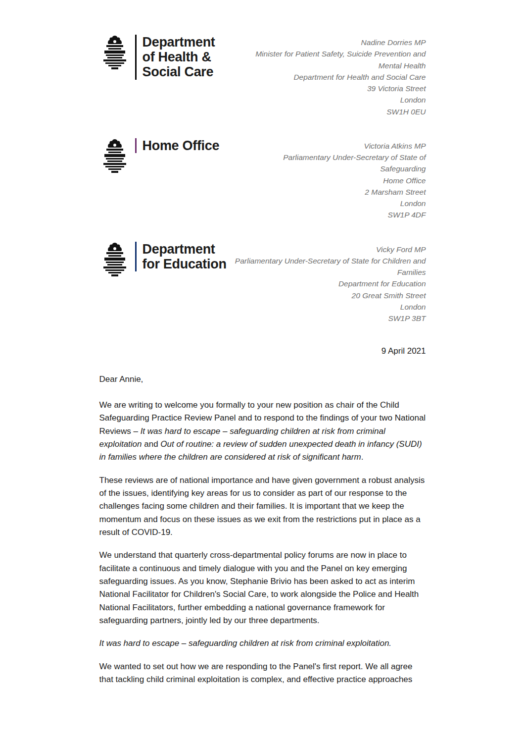Department
of Health &
Social Care
Nadine Dorries MP
Minister for Patient Safety, Suicide Prevention and Mental Health
Department for Health and Social Care
39 Victoria Street
London
SW1H 0EU
Home Office
Victoria Atkins MP
Parliamentary Under-Secretary of State of Safeguarding
Home Office
2 Marsham Street
London
SW1P 4DF
Department
for Education
Vicky Ford MP
Parliamentary Under-Secretary of State for Children and Families
Department for Education
20 Great Smith Street
London
SW1P 3BT
9 April 2021
Dear Annie,
We are writing to welcome you formally to your new position as chair of the Child Safeguarding Practice Review Panel and to respond to the findings of your two National Reviews – It was hard to escape – safeguarding children at risk from criminal exploitation and Out of routine: a review of sudden unexpected death in infancy (SUDI) in families where the children are considered at risk of significant harm.
These reviews are of national importance and have given government a robust analysis of the issues, identifying key areas for us to consider as part of our response to the challenges facing some children and their families. It is important that we keep the momentum and focus on these issues as we exit from the restrictions put in place as a result of COVID-19.
We understand that quarterly cross-departmental policy forums are now in place to facilitate a continuous and timely dialogue with you and the Panel on key emerging safeguarding issues. As you know, Stephanie Brivio has been asked to act as interim National Facilitator for Children's Social Care, to work alongside the Police and Health National Facilitators, further embedding a national governance framework for safeguarding partners, jointly led by our three departments.
It was hard to escape – safeguarding children at risk from criminal exploitation.
We wanted to set out how we are responding to the Panel's first report. We all agree that tackling child criminal exploitation is complex, and effective practice approaches